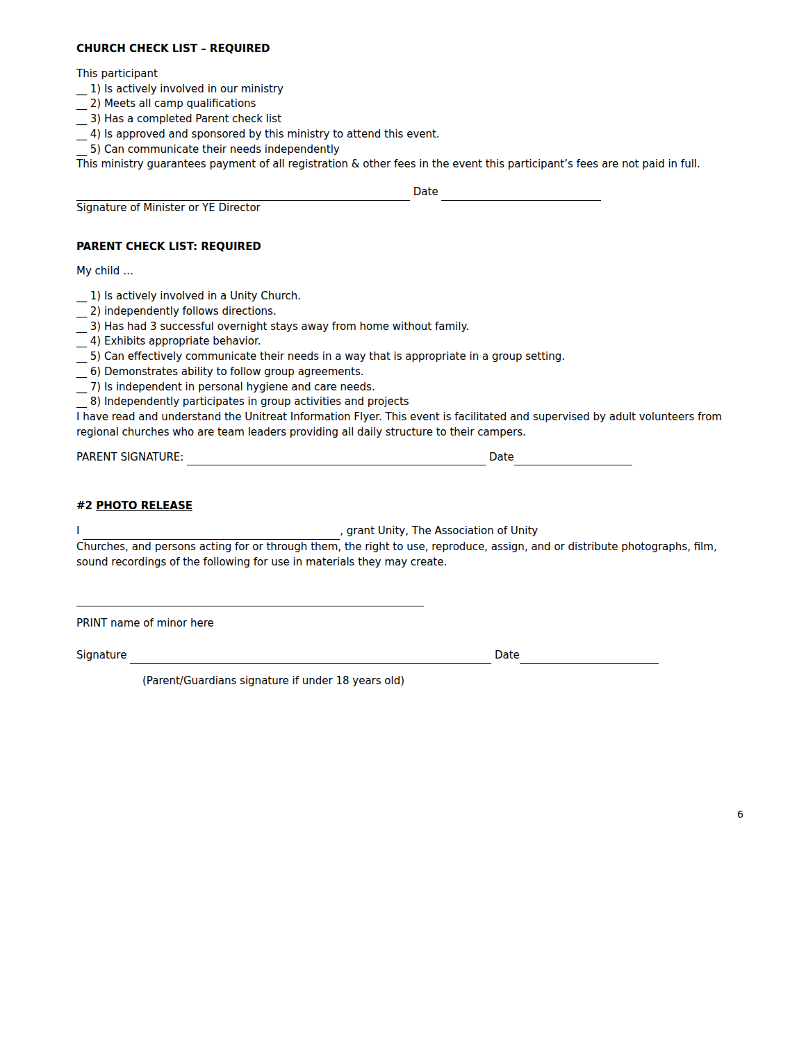CHURCH CHECK LIST – REQUIRED
This participant
__ 1) Is actively involved in our ministry
__ 2) Meets all camp qualifications
__ 3) Has a completed Parent check list
__ 4) Is approved and sponsored by this ministry to attend this event.
__ 5) Can communicate their needs independently
This ministry guarantees payment of all registration & other fees in the event this participant’s fees are not paid in full.
Date
Signature of Minister or YE Director
PARENT CHECK LIST: REQUIRED
My child …
__ 1) Is actively involved in a Unity Church.
__ 2) independently follows directions.
__ 3) Has had 3 successful overnight stays away from home without family.
__ 4) Exhibits appropriate behavior.
__ 5) Can effectively communicate their needs in a way that is appropriate in a group setting.
__ 6) Demonstrates ability to follow group agreements.
__ 7) Is independent in personal hygiene and care needs.
__ 8) Independently participates in group activities and projects
I have read and understand the Unitreat Information Flyer. This event is facilitated and supervised by adult volunteers from regional churches who are team leaders providing all daily structure to their campers.
PARENT SIGNATURE: Date
#2 PHOTO RELEASE
I , grant Unity, The Association of Unity
Churches, and persons acting for or through them, the right to use, reproduce, assign, and or distribute photographs, film, sound recordings of the following for use in materials they may create.
PRINT name of minor here
Signature Date
(Parent/Guardians signature if under 18 years old)
6